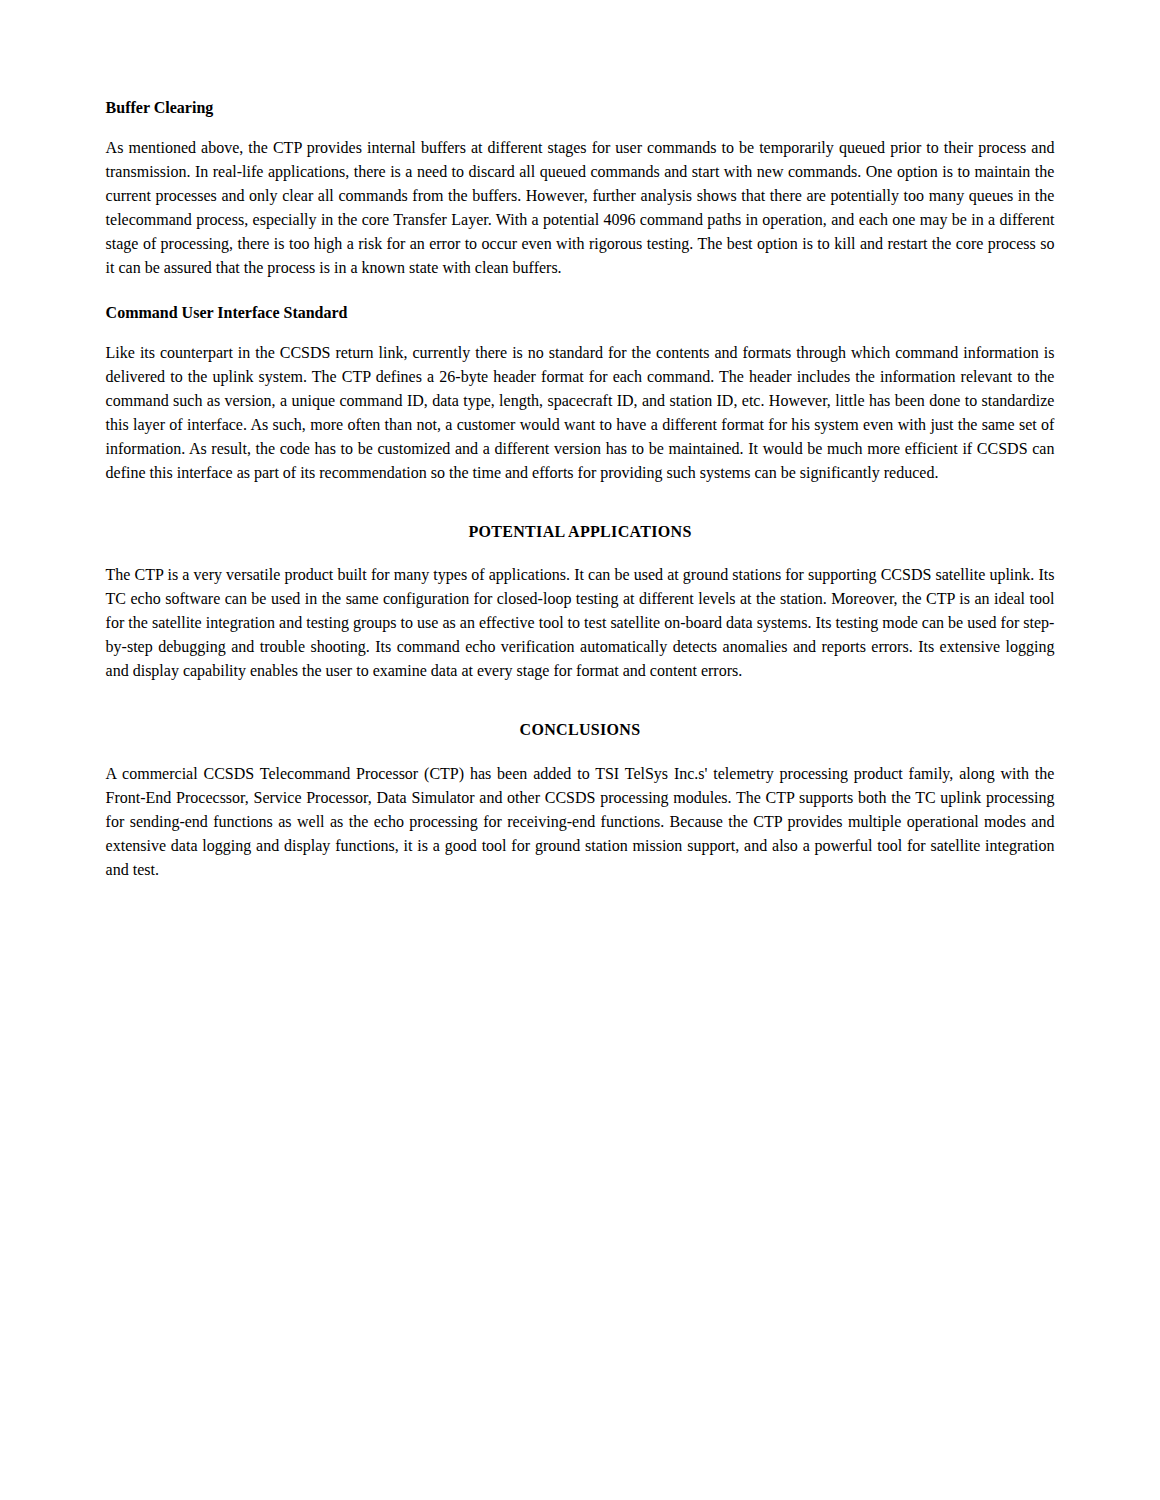Buffer Clearing
As mentioned above, the CTP provides internal buffers at different stages for user commands to be temporarily queued prior to their process and transmission. In real-life applications, there is a need to discard all queued commands and start with new commands. One option is to maintain the current processes and only clear all commands from the buffers. However, further analysis shows that there are potentially too many queues in the telecommand process, especially in the core Transfer Layer. With a potential 4096 command paths in operation, and each one may be in a different stage of processing, there is too high a risk for an error to occur even with rigorous testing. The best option is to kill and restart the core process so it can be assured that the process is in a known state with clean buffers.
Command User Interface Standard
Like its counterpart in the CCSDS return link, currently there is no standard for the contents and formats through which command information is delivered to the uplink system. The CTP defines a 26-byte header format for each command. The header includes the information relevant to the command such as version, a unique command ID, data type, length, spacecraft ID, and station ID, etc. However, little has been done to standardize this layer of interface. As such, more often than not, a customer would want to have a different format for his system even with just the same set of information. As result, the code has to be customized and a different version has to be maintained. It would be much more efficient if CCSDS can define this interface as part of its recommendation so the time and efforts for providing such systems can be significantly reduced.
POTENTIAL APPLICATIONS
The CTP is a very versatile product built for many types of applications. It can be used at ground stations for supporting CCSDS satellite uplink. Its TC echo software can be used in the same configuration for closed-loop testing at different levels at the station. Moreover, the CTP is an ideal tool for the satellite integration and testing groups to use as an effective tool to test satellite on-board data systems. Its testing mode can be used for step-by-step debugging and trouble shooting. Its command echo verification automatically detects anomalies and reports errors. Its extensive logging and display capability enables the user to examine data at every stage for format and content errors.
CONCLUSIONS
A commercial CCSDS Telecommand Processor (CTP) has been added to TSI TelSys Inc.s' telemetry processing product family, along with the Front-End Procecssor, Service Processor, Data Simulator and other CCSDS processing modules. The CTP supports both the TC uplink processing for sending-end functions as well as the echo processing for receiving-end functions. Because the CTP provides multiple operational modes and extensive data logging and display functions, it is a good tool for ground station mission support, and also a powerful tool for satellite integration and test.